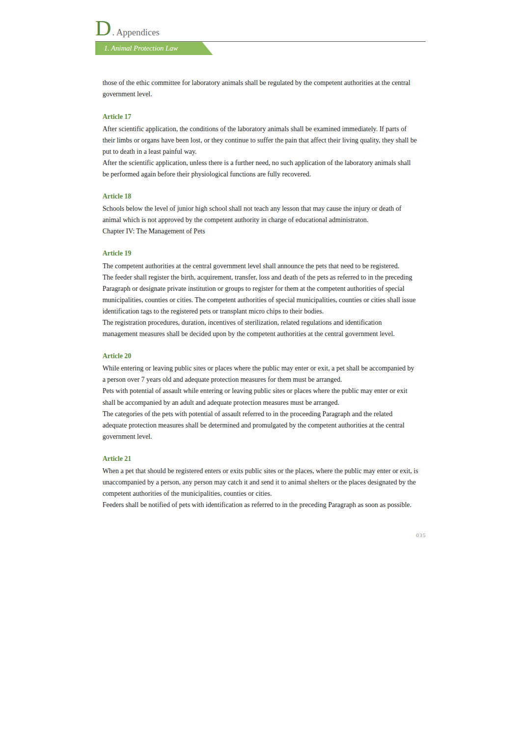D. Appendices
1. Animal Protection Law
those of the ethic committee for laboratory animals shall be regulated by the competent authorities at the central government level.
Article 17
After scientific application, the conditions of the laboratory animals shall be examined immediately. If parts of their limbs or organs have been lost, or they continue to suffer the pain that affect their living quality, they shall be put to death in a least painful way.
After the scientific application, unless there is a further need, no such application of the laboratory animals shall be performed again before their physiological functions are fully recovered.
Article 18
Schools below the level of junior high school shall not teach any lesson that may cause the injury or death of animal which is not approved by the competent authority in charge of educational administraton.
Chapter IV: The Management of Pets
Article 19
The competent authorities at the central government level shall announce the pets that need to be registered.
The feeder shall register the birth, acquirement, transfer, loss and death of the pets as referred to in the preceding Paragraph or designate private institution or groups to register for them at the competent authorities of special municipalities, counties or cities. The competent authorities of special municipalities, counties or cities shall issue identification tags to the registered pets or transplant micro chips to their bodies.
The registration procedures, duration, incentives of sterilization, related regulations and identification management measures shall be decided upon by the competent authorities at the central government level.
Article 20
While entering or leaving public sites or places where the public may enter or exit, a pet shall be accompanied by a person over 7 years old and adequate protection measures for them must be arranged.
Pets with potential of assault while entering or leaving public sites or places where the public may enter or exit shall be accompanied by an adult and adequate protection measures must be arranged.
The categories of the pets with potential of assault referred to in the proceeding Paragraph and the related adequate protection measures shall be determined and promulgated by the competent authorities at the central government level.
Article 21
When a pet that should be registered enters or exits public sites or the places, where the public may enter or exit, is unaccompanied by a person, any person may catch it and send it to animal shelters or the places designated by the competent authorities of the municipalities, counties or cities.
Feeders shall be notified of pets with identification as referred to in the preceding Paragraph as soon as possible.
035